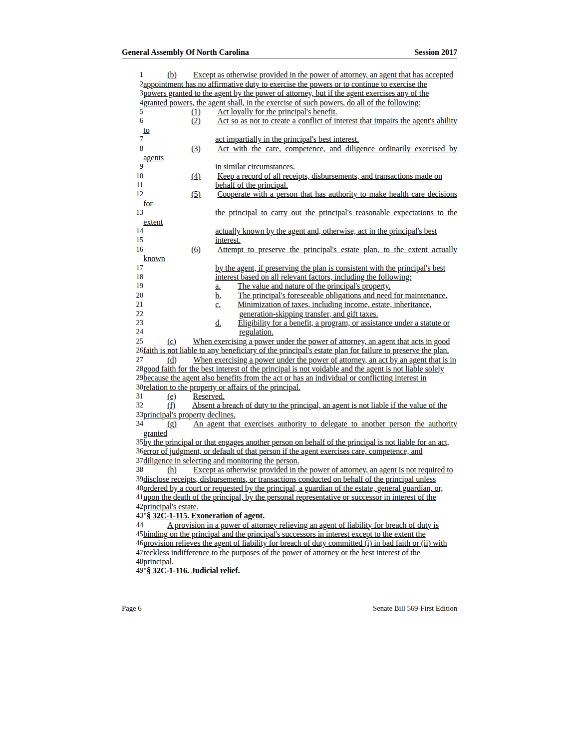General Assembly Of North Carolina
Session 2017
| 1 | (b) Except as otherwise provided in the power of attorney, an agent that has accepted |
| 2 | appointment has no affirmative duty to exercise the powers or to continue to exercise the |
| 3 | powers granted to the agent by the power of attorney, but if the agent exercises any of the |
| 4 | granted powers, the agent shall, in the exercise of such powers, do all of the following: |
| 5 | (1) Act loyally for the principal's benefit. |
| 6 | (2) Act so as not to create a conflict of interest that impairs the agent's ability to |
| 7 | act impartially in the principal's best interest. |
| 8 | (3) Act with the care, competence, and diligence ordinarily exercised by agents |
| 9 | in similar circumstances. |
| 10 | (4) Keep a record of all receipts, disbursements, and transactions made on |
| 11 | behalf of the principal. |
| 12 | (5) Cooperate with a person that has authority to make health care decisions for |
| 13 | the principal to carry out the principal's reasonable expectations to the extent |
| 14 | actually known by the agent and, otherwise, act in the principal's best |
| 15 | interest. |
| 16 | (6) Attempt to preserve the principal's estate plan, to the extent actually known |
| 17 | by the agent, if preserving the plan is consistent with the principal's best |
| 18 | interest based on all relevant factors, including the following: |
| 19 | a. The value and nature of the principal's property. |
| 20 | b. The principal's foreseeable obligations and need for maintenance. |
| 21 | c. Minimization of taxes, including income, estate, inheritance, |
| 22 | generation-skipping transfer, and gift taxes. |
| 23 | d. Eligibility for a benefit, a program, or assistance under a statute or |
| 24 | regulation. |
| 25 | (c) When exercising a power under the power of attorney, an agent that acts in good |
| 26 | faith is not liable to any beneficiary of the principal's estate plan for failure to preserve the plan. |
| 27 | (d) When exercising a power under the power of attorney, an act by an agent that is in |
| 28 | good faith for the best interest of the principal is not voidable and the agent is not liable solely |
| 29 | because the agent also benefits from the act or has an individual or conflicting interest in |
| 30 | relation to the property or affairs of the principal. |
| 31 | (e) Reserved. |
| 32 | (f) Absent a breach of duty to the principal, an agent is not liable if the value of the |
| 33 | principal's property declines. |
| 34 | (g) An agent that exercises authority to delegate to another person the authority granted |
| 35 | by the principal or that engages another person on behalf of the principal is not liable for an act, |
| 36 | error of judgment, or default of that person if the agent exercises care, competence, and |
| 37 | diligence in selecting and monitoring the person. |
| 38 | (h) Except as otherwise provided in the power of attorney, an agent is not required to |
| 39 | disclose receipts, disbursements, or transactions conducted on behalf of the principal unless |
| 40 | ordered by a court or requested by the principal, a guardian of the estate, general guardian, or, |
| 41 | upon the death of the principal, by the personal representative or successor in interest of the |
| 42 | principal's estate. |
| 43 | " § 32C-1-115. Exoneration of agent. |
| 44 | A provision in a power of attorney relieving an agent of liability for breach of duty is |
| 45 | binding on the principal and the principal's successors in interest except to the extent the |
| 46 | provision relieves the agent of liability for breach of duty committed (i) in bad faith or (ii) with |
| 47 | reckless indifference to the purposes of the power of attorney or the best interest of the |
| 48 | principal. |
| 49 | " § 32C-1-116. Judicial relief. |
Page 6
Senate Bill 569-First Edition